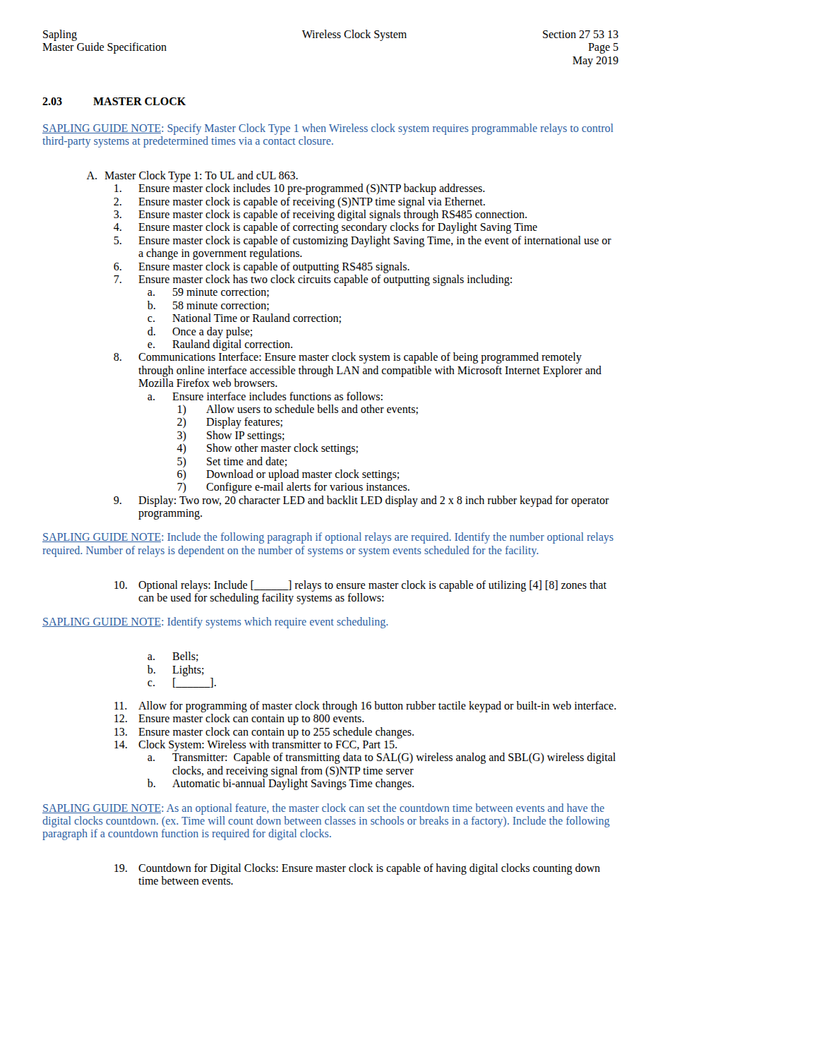Sapling
Master Guide Specification
Wireless Clock System
Section 27 53 13
Page 5
May 2019
2.03 MASTER CLOCK
SAPLING GUIDE NOTE: Specify Master Clock Type 1 when Wireless clock system requires programmable relays to control third-party systems at predetermined times via a contact closure.
A. Master Clock Type 1: To UL and cUL 863.
1. Ensure master clock includes 10 pre-programmed (S)NTP backup addresses.
2. Ensure master clock is capable of receiving (S)NTP time signal via Ethernet.
3. Ensure master clock is capable of receiving digital signals through RS485 connection.
4. Ensure master clock is capable of correcting secondary clocks for Daylight Saving Time
5. Ensure master clock is capable of customizing Daylight Saving Time, in the event of international use or a change in government regulations.
6. Ensure master clock is capable of outputting RS485 signals.
7. Ensure master clock has two clock circuits capable of outputting signals including:
a. 59 minute correction;
b. 58 minute correction;
c. National Time or Rauland correction;
d. Once a day pulse;
e. Rauland digital correction.
8. Communications Interface: Ensure master clock system is capable of being programmed remotely through online interface accessible through LAN and compatible with Microsoft Internet Explorer and Mozilla Firefox web browsers.
a. Ensure interface includes functions as follows:
1) Allow users to schedule bells and other events;
2) Display features;
3) Show IP settings;
4) Show other master clock settings;
5) Set time and date;
6) Download or upload master clock settings;
7) Configure e-mail alerts for various instances.
9. Display: Two row, 20 character LED and backlit LED display and 2 x 8 inch rubber keypad for operator programming.
SAPLING GUIDE NOTE: Include the following paragraph if optional relays are required. Identify the number optional relays required. Number of relays is dependent on the number of systems or system events scheduled for the facility.
10. Optional relays: Include [______] relays to ensure master clock is capable of utilizing [4] [8] zones that can be used for scheduling facility systems as follows:
SAPLING GUIDE NOTE: Identify systems which require event scheduling.
a. Bells;
b. Lights;
c.[______].
11. Allow for programming of master clock through 16 button rubber tactile keypad or built-in web interface.
12. Ensure master clock can contain up to 800 events.
13. Ensure master clock can contain up to 255 schedule changes.
14. Clock System: Wireless with transmitter to FCC, Part 15.
a. Transmitter: Capable of transmitting data to SAL(G) wireless analog and SBL(G) wireless digital clocks, and receiving signal from (S)NTP time server
b. Automatic bi-annual Daylight Savings Time changes.
SAPLING GUIDE NOTE: As an optional feature, the master clock can set the countdown time between events and have the digital clocks countdown. (ex. Time will count down between classes in schools or breaks in a factory). Include the following paragraph if a countdown function is required for digital clocks.
19. Countdown for Digital Clocks: Ensure master clock is capable of having digital clocks counting down time between events.